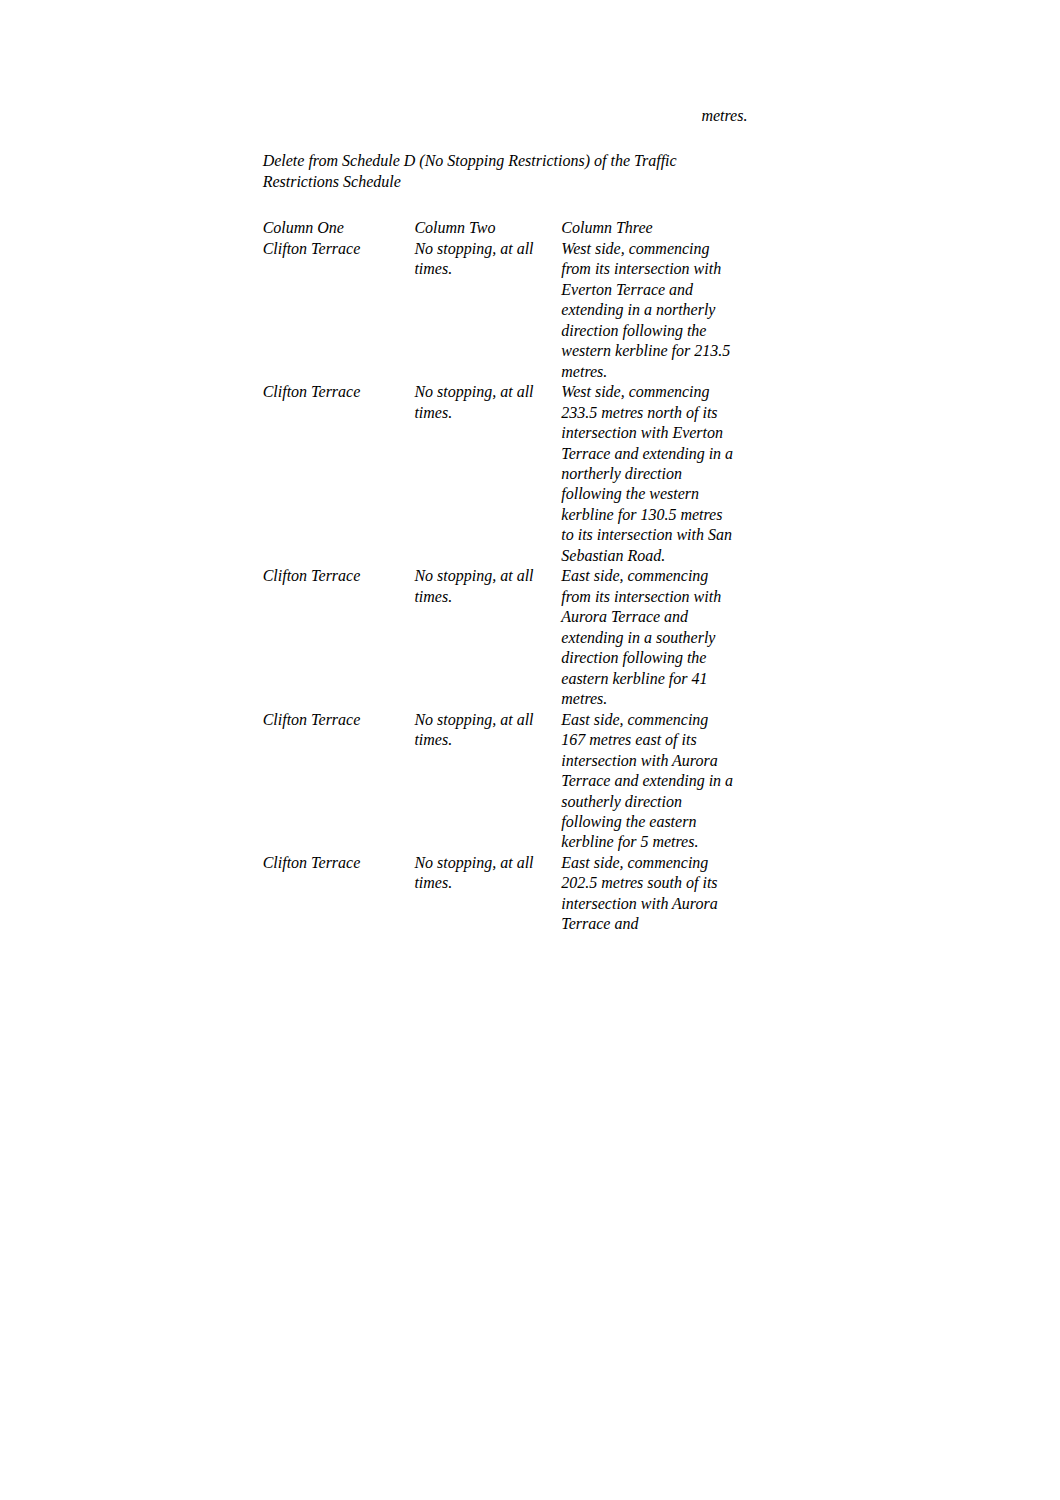metres.
Delete from Schedule D (No Stopping Restrictions) of the Traffic Restrictions Schedule
| Column One | Column Two | Column Three |
| --- | --- | --- |
| Clifton Terrace | No stopping, at all times. | West side, commencing from its intersection with Everton Terrace and extending in a northerly direction following the western kerbline for 213.5 metres. |
| Clifton Terrace | No stopping, at all times. | West side, commencing 233.5 metres north of its intersection with Everton Terrace and extending in a northerly direction following the western kerbline for 130.5 metres to its intersection with San Sebastian Road. |
| Clifton Terrace | No stopping, at all times. | East side, commencing from its intersection with Aurora Terrace and extending in a southerly direction following the eastern kerbline for 41 metres. |
| Clifton Terrace | No stopping, at all times. | East side, commencing 167 metres east of its intersection with Aurora Terrace and extending in a southerly direction following the eastern kerbline for 5 metres. |
| Clifton Terrace | No stopping, at all times. | East side, commencing 202.5 metres south of its intersection with Aurora Terrace and |